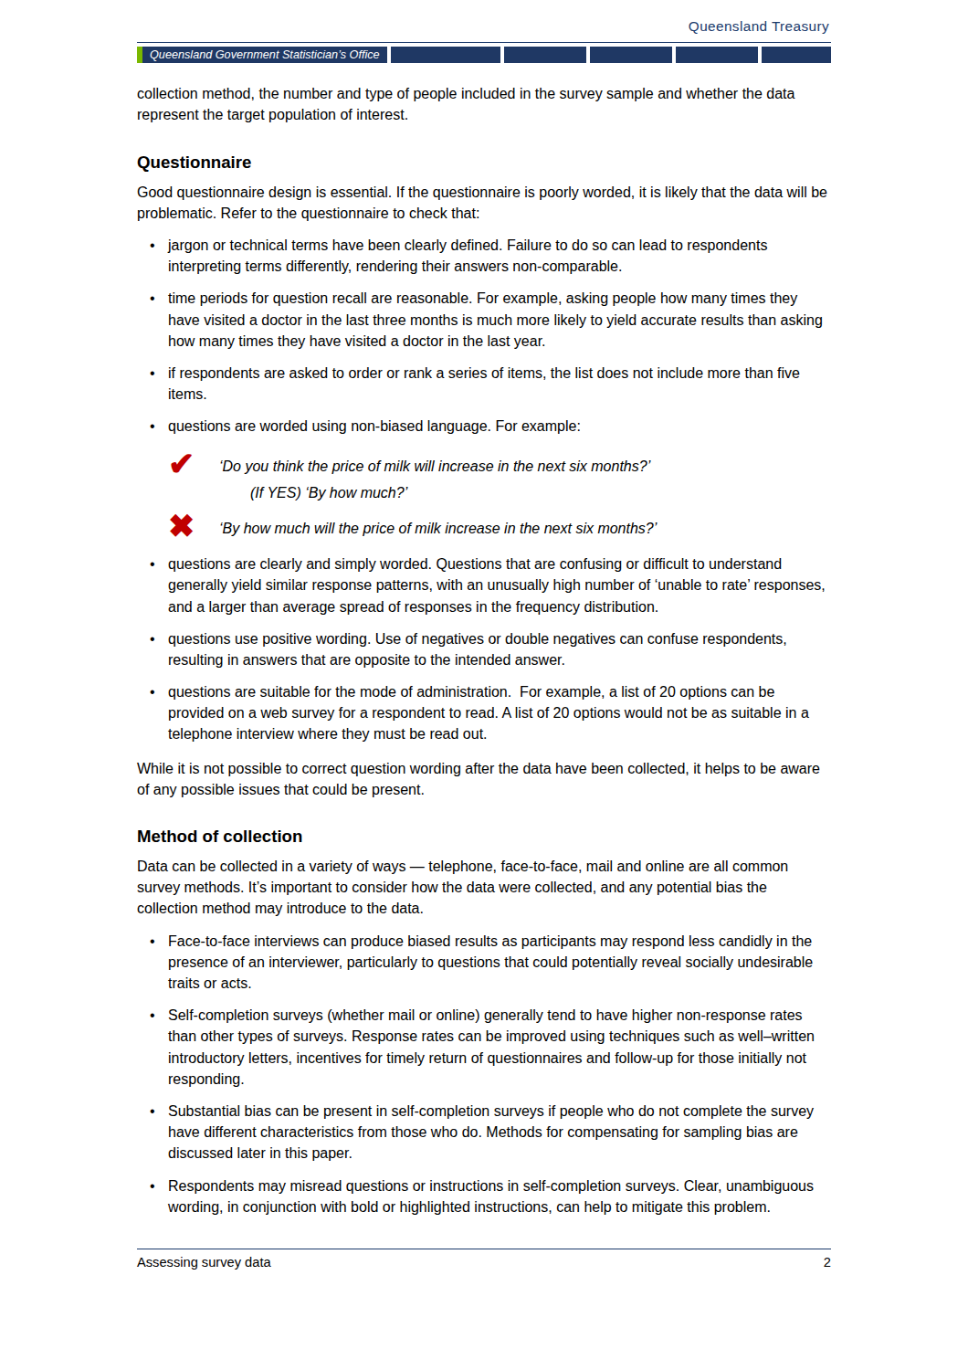Queensland Treasury
Queensland Government Statistician’s Office
collection method, the number and type of people included in the survey sample and whether the data represent the target population of interest.
Questionnaire
Good questionnaire design is essential. If the questionnaire is poorly worded, it is likely that the data will be problematic. Refer to the questionnaire to check that:
jargon or technical terms have been clearly defined. Failure to do so can lead to respondents interpreting terms differently, rendering their answers non-comparable.
time periods for question recall are reasonable. For example, asking people how many times they have visited a doctor in the last three months is much more likely to yield accurate results than asking how many times they have visited a doctor in the last year.
if respondents are asked to order or rank a series of items, the list does not include more than five items.
questions are worded using non-biased language. For example:
✔
‘Do you think the price of milk will increase in the next six months?’
(If YES) ‘By how much?’
✖
‘By how much will the price of milk increase in the next six months?’
questions are clearly and simply worded. Questions that are confusing or difficult to understand generally yield similar response patterns, with an unusually high number of ‘unable to rate’ responses, and a larger than average spread of responses in the frequency distribution.
questions use positive wording. Use of negatives or double negatives can confuse respondents, resulting in answers that are opposite to the intended answer.
questions are suitable for the mode of administration. For example, a list of 20 options can be provided on a web survey for a respondent to read. A list of 20 options would not be as suitable in a telephone interview where they must be read out.
While it is not possible to correct question wording after the data have been collected, it helps to be aware of any possible issues that could be present.
Method of collection
Data can be collected in a variety of ways — telephone, face-to-face, mail and online are all common survey methods. It’s important to consider how the data were collected, and any potential bias the collection method may introduce to the data.
Face-to-face interviews can produce biased results as participants may respond less candidly in the presence of an interviewer, particularly to questions that could potentially reveal socially undesirable traits or acts.
Self-completion surveys (whether mail or online) generally tend to have higher non-response rates than other types of surveys. Response rates can be improved using techniques such as well–written introductory letters, incentives for timely return of questionnaires and follow-up for those initially not responding.
Substantial bias can be present in self-completion surveys if people who do not complete the survey have different characteristics from those who do. Methods for compensating for sampling bias are discussed later in this paper.
Respondents may misread questions or instructions in self-completion surveys. Clear, unambiguous wording, in conjunction with bold or highlighted instructions, can help to mitigate this problem.
Assessing survey data
2